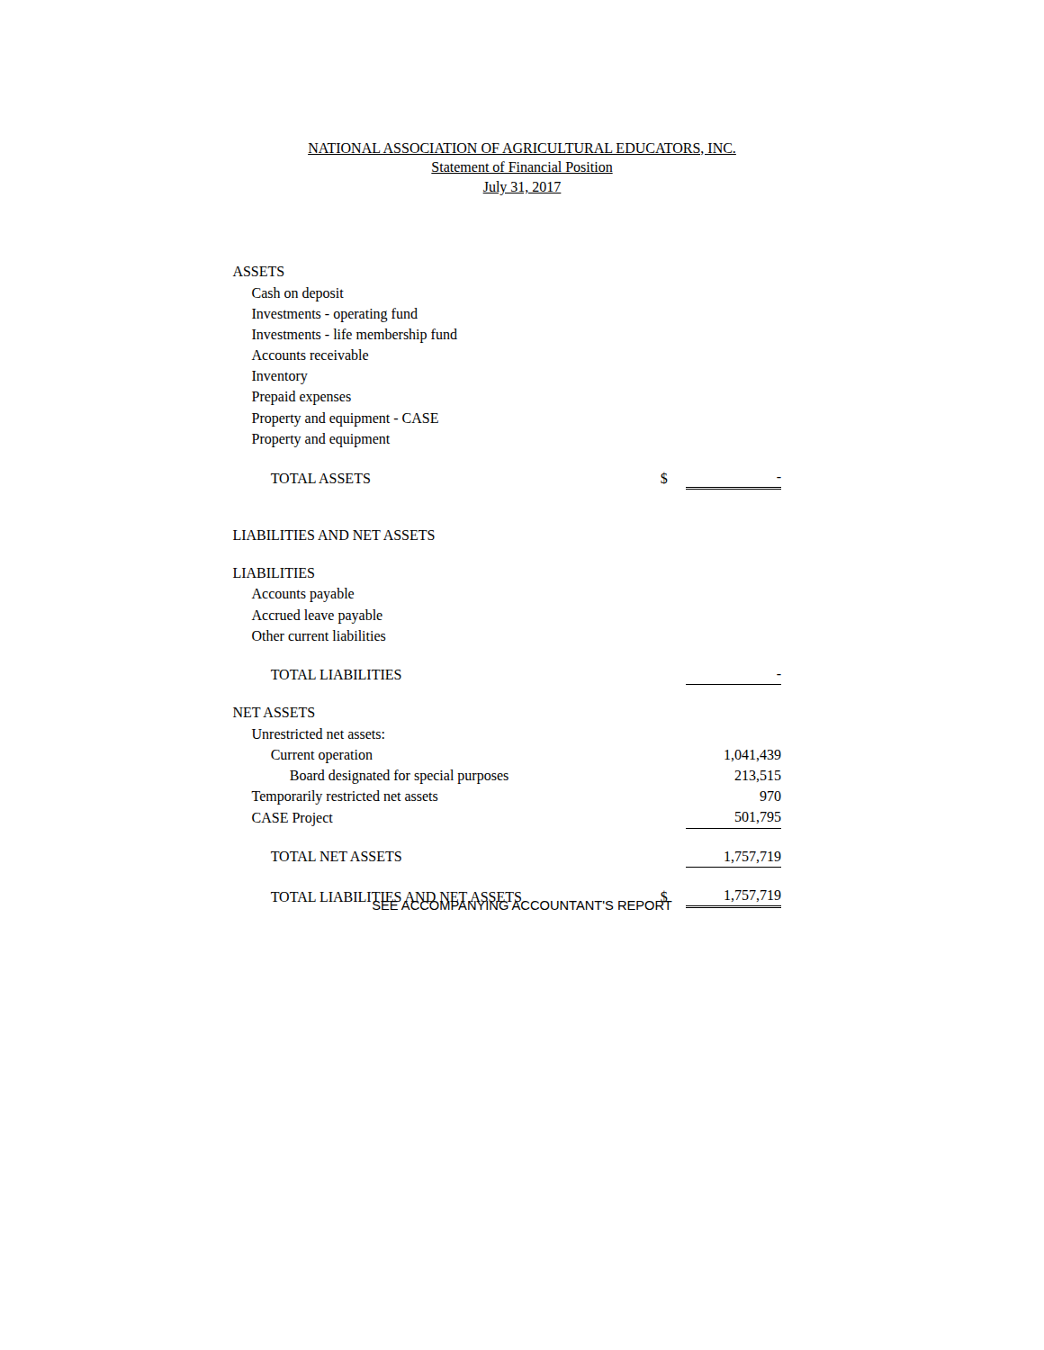NATIONAL ASSOCIATION OF AGRICULTURAL EDUCATORS, INC.
Statement of Financial Position
July 31, 2017
| ASSETS | | | |
| Cash on deposit | | | |
| Investments - operating fund | | | |
| Investments - life membership fund | | | |
| Accounts receivable | | | |
| Inventory | | | |
| Prepaid expenses | | | |
| Property and equipment - CASE | | | |
| Property and equipment | | | |
| TOTAL ASSETS | $ | - | |
| LIABILITIES AND NET ASSETS | | | |
| LIABILITIES | | | |
| Accounts payable | | | |
| Accrued leave payable | | | |
| Other current liabilities | | | |
| TOTAL LIABILITIES | | - | |
| NET ASSETS | | | |
| Unrestricted net assets: | | | |
| Current operation | | 1,041,439 | |
| Board designated for special purposes | | 213,515 | |
| Temporarily restricted net assets | | 970 | |
| CASE Project | | 501,795 | |
| TOTAL NET ASSETS | | 1,757,719 | |
| TOTAL LIABILITIES AND NET ASSETS | $ | 1,757,719 | |
SEE ACCOMPANYING ACCOUNTANT'S REPORT